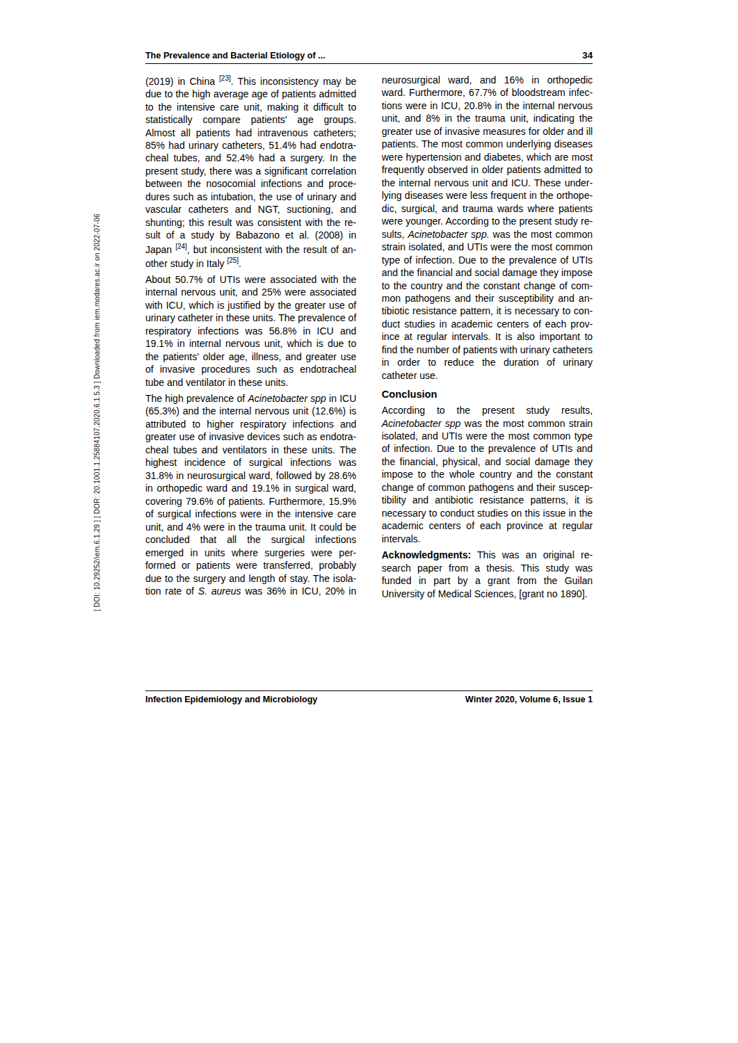[ DOI: 10.29252/iem.6.1.29 ] [ DOR: 20.1001.1.25884107.2020.6.1.5.3 ] Downloaded from iem.modares.ac.ir on 2022-07-06
The Prevalence and Bacterial Etiology of ...
34
(2019) in China [23]. This inconsistency may be due to the high average age of patients admitted to the intensive care unit, making it difficult to statistically compare patients' age groups. Almost all patients had intravenous catheters; 85% had urinary catheters, 51.4% had endotracheal tubes, and 52.4% had a surgery. In the present study, there was a significant correlation between the nosocomial infections and procedures such as intubation, the use of urinary and vascular catheters and NGT, suctioning, and shunting; this result was consistent with the result of a study by Babazono et al. (2008) in Japan [24], but inconsistent with the result of another study in Italy [25].
About 50.7% of UTIs were associated with the internal nervous unit, and 25% were associated with ICU, which is justified by the greater use of urinary catheter in these units. The prevalence of respiratory infections was 56.8% in ICU and 19.1% in internal nervous unit, which is due to the patients' older age, illness, and greater use of invasive procedures such as endotracheal tube and ventilator in these units.
The high prevalence of Acinetobacter spp in ICU (65.3%) and the internal nervous unit (12.6%) is attributed to higher respiratory infections and greater use of invasive devices such as endotracheal tubes and ventilators in these units. The highest incidence of surgical infections was 31.8% in neurosurgical ward, followed by 28.6% in orthopedic ward and 19.1% in surgical ward, covering 79.6% of patients. Furthermore, 15.9% of surgical infections were in the intensive care unit, and 4% were in the trauma unit. It could be concluded that all the surgical infections emerged in units where surgeries were performed or patients were transferred, probably due to the surgery and length of stay. The isolation rate of S. aureus was 36% in ICU, 20% in neurosurgical ward, and 16% in orthopedic ward. Furthermore, 67.7% of bloodstream infections were in ICU, 20.8% in the internal nervous unit, and 8% in the trauma unit, indicating the greater use of invasive measures for older and ill patients. The most common underlying diseases were hypertension and diabetes, which are most frequently observed in older patients admitted to the internal nervous unit and ICU. These underlying diseases were less frequent in the orthopedic, surgical, and trauma wards where patients were younger. According to the present study results, Acinetobacter spp. was the most common strain isolated, and UTIs were the most common type of infection. Due to the prevalence of UTIs and the financial and social damage they impose to the country and the constant change of common pathogens and their susceptibility and antibiotic resistance pattern, it is necessary to conduct studies in academic centers of each province at regular intervals. It is also important to find the number of patients with urinary catheters in order to reduce the duration of urinary catheter use.
Conclusion
According to the present study results, Acinetobacter spp was the most common strain isolated, and UTIs were the most common type of infection. Due to the prevalence of UTIs and the financial, physical, and social damage they impose to the whole country and the constant change of common pathogens and their susceptibility and antibiotic resistance patterns, it is necessary to conduct studies on this issue in the academic centers of each province at regular intervals.
Acknowledgments: This was an original research paper from a thesis. This study was funded in part by a grant from the Guilan University of Medical Sciences, [grant no 1890].
Infection Epidemiology and Microbiology
Winter 2020, Volume 6, Issue 1